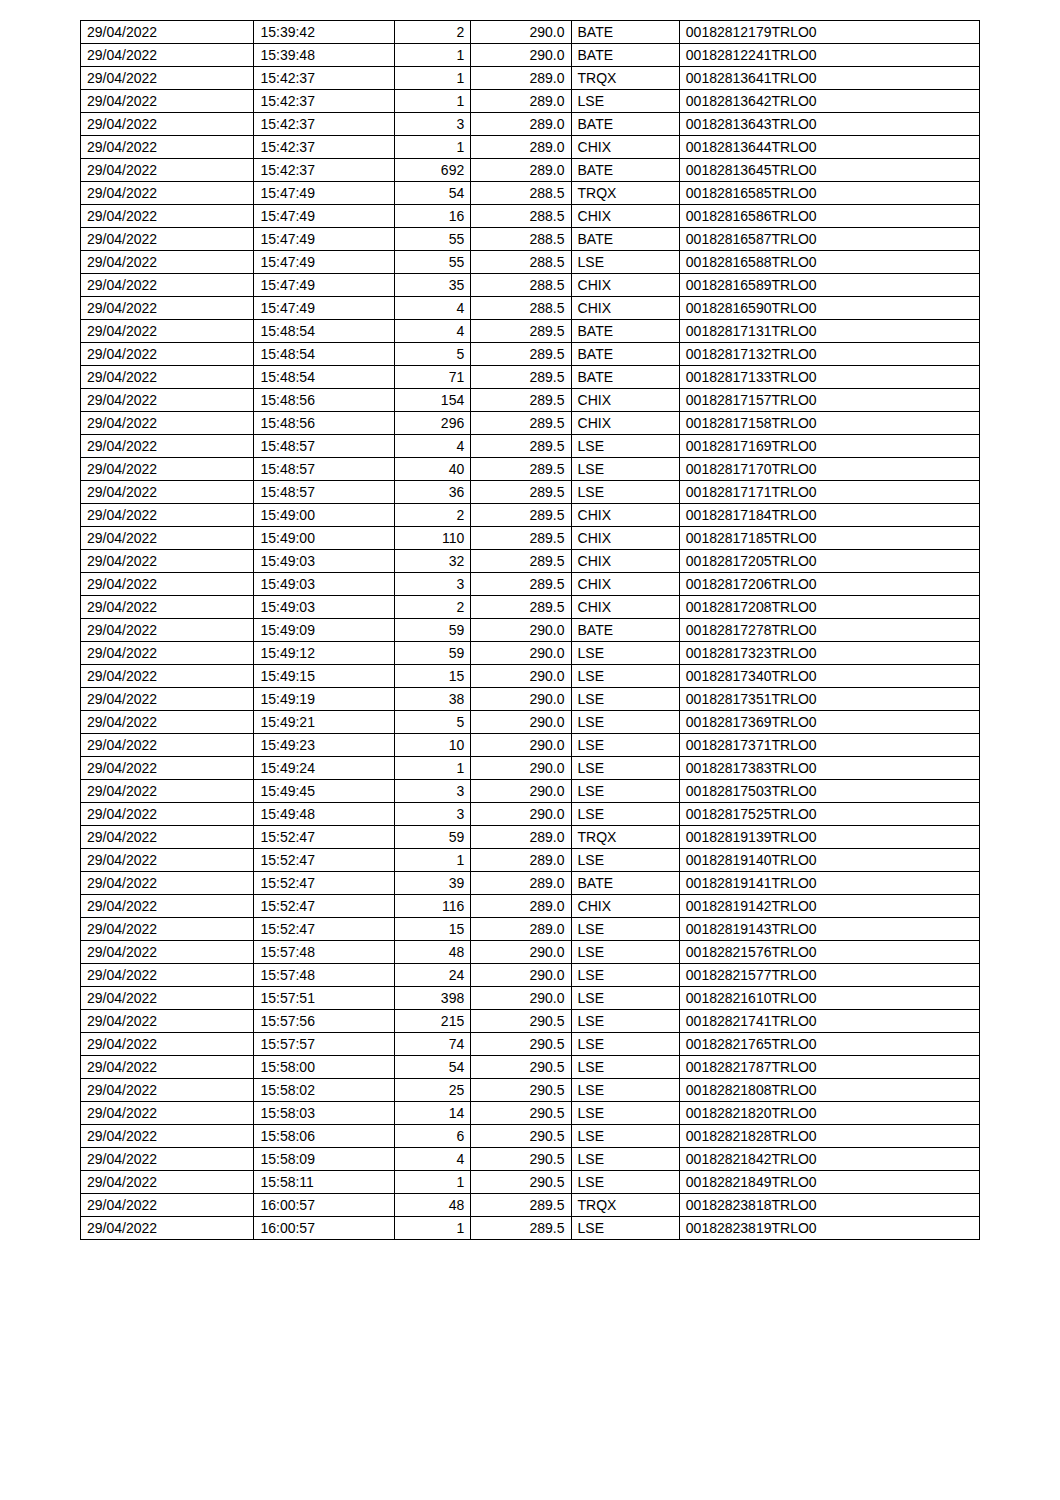| 29/04/2022 | 15:39:42 | 2 | 290.0 | BATE | 00182812179TRLO0 |
| 29/04/2022 | 15:39:48 | 1 | 290.0 | BATE | 00182812241TRLO0 |
| 29/04/2022 | 15:42:37 | 1 | 289.0 | TRQX | 00182813641TRLO0 |
| 29/04/2022 | 15:42:37 | 1 | 289.0 | LSE | 00182813642TRLO0 |
| 29/04/2022 | 15:42:37 | 3 | 289.0 | BATE | 00182813643TRLO0 |
| 29/04/2022 | 15:42:37 | 1 | 289.0 | CHIX | 00182813644TRLO0 |
| 29/04/2022 | 15:42:37 | 692 | 289.0 | BATE | 00182813645TRLO0 |
| 29/04/2022 | 15:47:49 | 54 | 288.5 | TRQX | 00182816585TRLO0 |
| 29/04/2022 | 15:47:49 | 16 | 288.5 | CHIX | 00182816586TRLO0 |
| 29/04/2022 | 15:47:49 | 55 | 288.5 | BATE | 00182816587TRLO0 |
| 29/04/2022 | 15:47:49 | 55 | 288.5 | LSE | 00182816588TRLO0 |
| 29/04/2022 | 15:47:49 | 35 | 288.5 | CHIX | 00182816589TRLO0 |
| 29/04/2022 | 15:47:49 | 4 | 288.5 | CHIX | 00182816590TRLO0 |
| 29/04/2022 | 15:48:54 | 4 | 289.5 | BATE | 00182817131TRLO0 |
| 29/04/2022 | 15:48:54 | 5 | 289.5 | BATE | 00182817132TRLO0 |
| 29/04/2022 | 15:48:54 | 71 | 289.5 | BATE | 00182817133TRLO0 |
| 29/04/2022 | 15:48:56 | 154 | 289.5 | CHIX | 00182817157TRLO0 |
| 29/04/2022 | 15:48:56 | 296 | 289.5 | CHIX | 00182817158TRLO0 |
| 29/04/2022 | 15:48:57 | 4 | 289.5 | LSE | 00182817169TRLO0 |
| 29/04/2022 | 15:48:57 | 40 | 289.5 | LSE | 00182817170TRLO0 |
| 29/04/2022 | 15:48:57 | 36 | 289.5 | LSE | 00182817171TRLO0 |
| 29/04/2022 | 15:49:00 | 2 | 289.5 | CHIX | 00182817184TRLO0 |
| 29/04/2022 | 15:49:00 | 110 | 289.5 | CHIX | 00182817185TRLO0 |
| 29/04/2022 | 15:49:03 | 32 | 289.5 | CHIX | 00182817205TRLO0 |
| 29/04/2022 | 15:49:03 | 3 | 289.5 | CHIX | 00182817206TRLO0 |
| 29/04/2022 | 15:49:03 | 2 | 289.5 | CHIX | 00182817208TRLO0 |
| 29/04/2022 | 15:49:09 | 59 | 290.0 | BATE | 00182817278TRLO0 |
| 29/04/2022 | 15:49:12 | 59 | 290.0 | LSE | 00182817323TRLO0 |
| 29/04/2022 | 15:49:15 | 15 | 290.0 | LSE | 00182817340TRLO0 |
| 29/04/2022 | 15:49:19 | 38 | 290.0 | LSE | 00182817351TRLO0 |
| 29/04/2022 | 15:49:21 | 5 | 290.0 | LSE | 00182817369TRLO0 |
| 29/04/2022 | 15:49:23 | 10 | 290.0 | LSE | 00182817371TRLO0 |
| 29/04/2022 | 15:49:24 | 1 | 290.0 | LSE | 00182817383TRLO0 |
| 29/04/2022 | 15:49:45 | 3 | 290.0 | LSE | 00182817503TRLO0 |
| 29/04/2022 | 15:49:48 | 3 | 290.0 | LSE | 00182817525TRLO0 |
| 29/04/2022 | 15:52:47 | 59 | 289.0 | TRQX | 00182819139TRLO0 |
| 29/04/2022 | 15:52:47 | 1 | 289.0 | LSE | 00182819140TRLO0 |
| 29/04/2022 | 15:52:47 | 39 | 289.0 | BATE | 00182819141TRLO0 |
| 29/04/2022 | 15:52:47 | 116 | 289.0 | CHIX | 00182819142TRLO0 |
| 29/04/2022 | 15:52:47 | 15 | 289.0 | LSE | 00182819143TRLO0 |
| 29/04/2022 | 15:57:48 | 48 | 290.0 | LSE | 00182821576TRLO0 |
| 29/04/2022 | 15:57:48 | 24 | 290.0 | LSE | 00182821577TRLO0 |
| 29/04/2022 | 15:57:51 | 398 | 290.0 | LSE | 00182821610TRLO0 |
| 29/04/2022 | 15:57:56 | 215 | 290.5 | LSE | 00182821741TRLO0 |
| 29/04/2022 | 15:57:57 | 74 | 290.5 | LSE | 00182821765TRLO0 |
| 29/04/2022 | 15:58:00 | 54 | 290.5 | LSE | 00182821787TRLO0 |
| 29/04/2022 | 15:58:02 | 25 | 290.5 | LSE | 00182821808TRLO0 |
| 29/04/2022 | 15:58:03 | 14 | 290.5 | LSE | 00182821820TRLO0 |
| 29/04/2022 | 15:58:06 | 6 | 290.5 | LSE | 00182821828TRLO0 |
| 29/04/2022 | 15:58:09 | 4 | 290.5 | LSE | 00182821842TRLO0 |
| 29/04/2022 | 15:58:11 | 1 | 290.5 | LSE | 00182821849TRLO0 |
| 29/04/2022 | 16:00:57 | 48 | 289.5 | TRQX | 00182823818TRLO0 |
| 29/04/2022 | 16:00:57 | 1 | 289.5 | LSE | 00182823819TRLO0 |